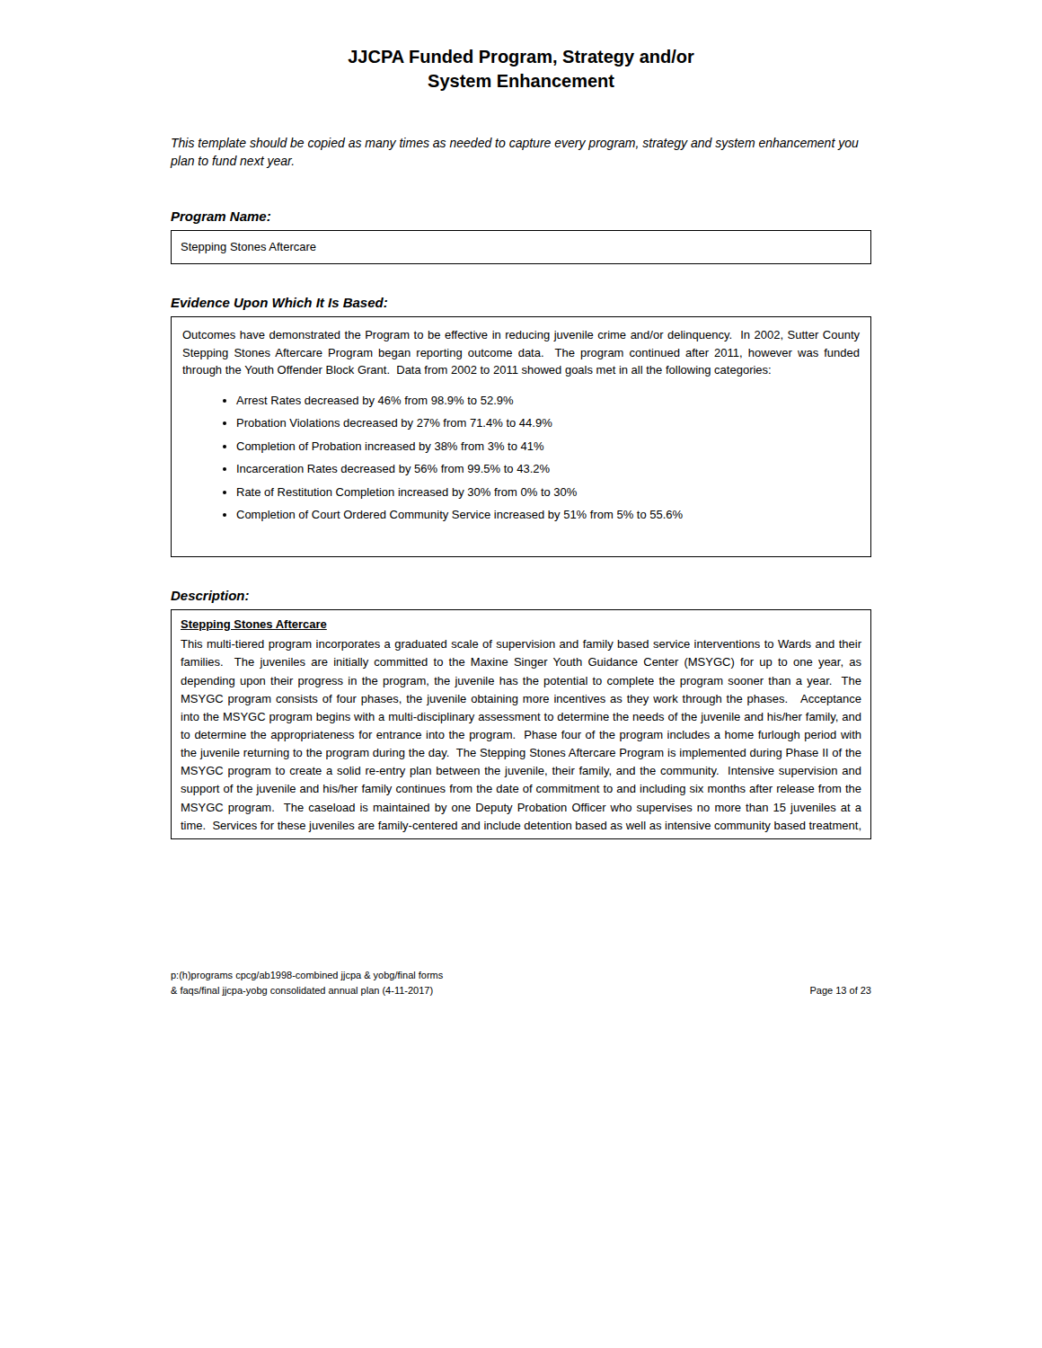JJCPA Funded Program, Strategy and/or
System Enhancement
This template should be copied as many times as needed to capture every program, strategy and system enhancement you plan to fund next year.
Program Name:
Stepping Stones Aftercare
Evidence Upon Which It Is Based:
Outcomes have demonstrated the Program to be effective in reducing juvenile crime and/or delinquency. In 2002, Sutter County Stepping Stones Aftercare Program began reporting outcome data. The program continued after 2011, however was funded through the Youth Offender Block Grant. Data from 2002 to 2011 showed goals met in all the following categories:
Arrest Rates decreased by 46% from 98.9% to 52.9%
Probation Violations decreased by 27% from 71.4% to 44.9%
Completion of Probation increased by 38% from 3% to 41%
Incarceration Rates decreased by 56% from 99.5% to 43.2%
Rate of Restitution Completion increased by 30% from 0% to 30%
Completion of Court Ordered Community Service increased by 51% from 5% to 55.6%
Description:
Stepping Stones Aftercare
This multi-tiered program incorporates a graduated scale of supervision and family based service interventions to Wards and their families. The juveniles are initially committed to the Maxine Singer Youth Guidance Center (MSYGC) for up to one year, as depending upon their progress in the program, the juvenile has the potential to complete the program sooner than a year. The MSYGC program consists of four phases, the juvenile obtaining more incentives as they work through the phases. Acceptance into the MSYGC program begins with a multi-disciplinary assessment to determine the needs of the juvenile and his/her family, and to determine the appropriateness for entrance into the program. Phase four of the program includes a home furlough period with the juvenile returning to the program during the day. The Stepping Stones Aftercare Program is implemented during Phase II of the MSYGC program to create a solid re-entry plan between the juvenile, their family, and the community. Intensive supervision and support of the juvenile and his/her family continues from the date of commitment to and including six months after release from the MSYGC program. The caseload is maintained by one Deputy Probation Officer who supervises no more than 15 juveniles at a time. Services for these juveniles are family-centered and include detention based as well as intensive community based treatment,
p:(h)programs cpcg/ab1998-combined jjcpa & yobg/final forms
& faqs/final jjcpa-yobg consolidated annual plan (4-11-2017) Page 13 of 23